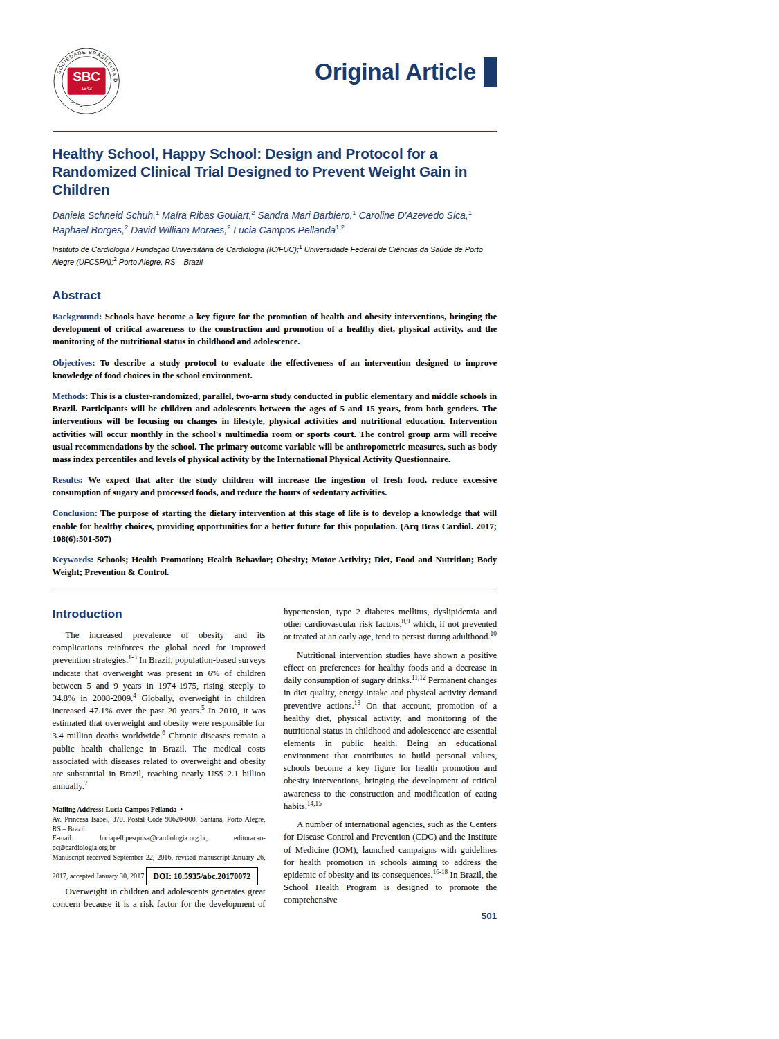SOCIEDADE BRASILEIRA DE CARDIOLOGIA • • • • SBC 1943
Original Article
Healthy School, Happy School: Design and Protocol for a Randomized Clinical Trial Designed to Prevent Weight Gain in Children
Daniela Schneid Schuh,1 Maíra Ribas Goulart,2 Sandra Mari Barbiero,1 Caroline D'Azevedo Sica,1 Raphael Borges,2 David William Moraes,2 Lucia Campos Pellanda1,2
Instituto de Cardiologia / Fundação Universitária de Cardiologia (IC/FUC);1 Universidade Federal de Ciências da Saúde de Porto Alegre (UFCSPA);2 Porto Alegre, RS – Brazil
Abstract
Background: Schools have become a key figure for the promotion of health and obesity interventions, bringing the development of critical awareness to the construction and promotion of a healthy diet, physical activity, and the monitoring of the nutritional status in childhood and adolescence.
Objectives: To describe a study protocol to evaluate the effectiveness of an intervention designed to improve knowledge of food choices in the school environment.
Methods: This is a cluster-randomized, parallel, two-arm study conducted in public elementary and middle schools in Brazil. Participants will be children and adolescents between the ages of 5 and 15 years, from both genders. The interventions will be focusing on changes in lifestyle, physical activities and nutritional education. Intervention activities will occur monthly in the school's multimedia room or sports court. The control group arm will receive usual recommendations by the school. The primary outcome variable will be anthropometric measures, such as body mass index percentiles and levels of physical activity by the International Physical Activity Questionnaire.
Results: We expect that after the study children will increase the ingestion of fresh food, reduce excessive consumption of sugary and processed foods, and reduce the hours of sedentary activities.
Conclusion: The purpose of starting the dietary intervention at this stage of life is to develop a knowledge that will enable for healthy choices, providing opportunities for a better future for this population. (Arq Bras Cardiol. 2017; 108(6):501-507)
Keywords: Schools; Health Promotion; Health Behavior; Obesity; Motor Activity; Diet, Food and Nutrition; Body Weight; Prevention & Control.
Introduction
The increased prevalence of obesity and its complications reinforces the global need for improved prevention strategies.1-3 In Brazil, population-based surveys indicate that overweight was present in 6% of children between 5 and 9 years in 1974-1975, rising steeply to 34.8% in 2008-2009.4 Globally, overweight in children increased 47.1% over the past 20 years.5 In 2010, it was estimated that overweight and obesity were responsible for 3.4 million deaths worldwide.6 Chronic diseases remain a public health challenge in Brazil. The medical costs associated with diseases related to overweight and obesity are substantial in Brazil, reaching nearly US$ 2.1 billion annually.7
Mailing Address: Lucia Campos Pellanda •
Av. Princesa Isabel, 370. Postal Code 90620-000, Santana, Porto Alegre, RS – Brazil
E-mail: luciapell.pesquisa@cardiologia.org.br, editoracao-pc@cardiologia.org.br
Manuscript received September 22, 2016, revised manuscript January 26, 2017, accepted January 30, 2017
DOI: 10.5935/abc.20170072
Overweight in children and adolescents generates great concern because it is a risk factor for the development of hypertension, type 2 diabetes mellitus, dyslipidemia and other cardiovascular risk factors,8,9 which, if not prevented or treated at an early age, tend to persist during adulthood.10
Nutritional intervention studies have shown a positive effect on preferences for healthy foods and a decrease in daily consumption of sugary drinks.11,12 Permanent changes in diet quality, energy intake and physical activity demand preventive actions.13 On that account, promotion of a healthy diet, physical activity, and monitoring of the nutritional status in childhood and adolescence are essential elements in public health. Being an educational environment that contributes to build personal values, schools become a key figure for health promotion and obesity interventions, bringing the development of critical awareness to the construction and modification of eating habits.14,15
A number of international agencies, such as the Centers for Disease Control and Prevention (CDC) and the Institute of Medicine (IOM), launched campaigns with guidelines for health promotion in schools aiming to address the epidemic of obesity and its consequences.16-18 In Brazil, the School Health Program is designed to promote the comprehensive
501